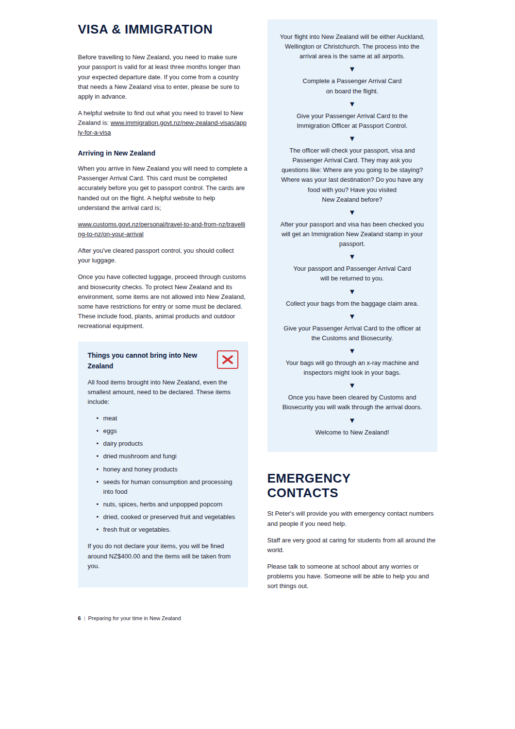Visa & Immigration
Before travelling to New Zealand, you need to make sure your passport is valid for at least three months longer than your expected departure date. If you come from a country that needs a New Zealand visa to enter, please be sure to apply in advance.
A helpful website to find out what you need to travel to New Zealand is: www.immigration.govt.nz/new-zealand-visas/apply-for-a-visa
Arriving in New Zealand
When you arrive in New Zealand you will need to complete a Passenger Arrival Card. This card must be completed accurately before you get to passport control. The cards are handed out on the flight. A helpful website to help understand the arrival card is;
www.customs.govt.nz/personal/travel-to-and-from-nz/travelling-to-nz/on-your-arrival
After you've cleared passport control, you should collect your luggage.
Once you have collected luggage, proceed through customs and biosecurity checks. To protect New Zealand and its environment, some items are not allowed into New Zealand, some have restrictions for entry or some must be declared. These include food, plants, animal products and outdoor recreational equipment.
Things you cannot bring into New Zealand
All food items brought into New Zealand, even the smallest amount, need to be declared. These items include:
meat
eggs
dairy products
dried mushroom and fungi
honey and honey products
seeds for human consumption and processing into food
nuts, spices, herbs and unpopped popcorn
dried, cooked or preserved fruit and vegetables
fresh fruit or vegetables.
If you do not declare your items, you will be fined around NZ$400.00 and the items will be taken from you.
Your flight into New Zealand will be either Auckland, Wellington or Christchurch. The process into the arrival area is the same at all airports.
▼
Complete a Passenger Arrival Card
on board the flight.
▼
Give your Passenger Arrival Card to the Immigration Officer at Passport Control.
▼
The officer will check your passport, visa and Passenger Arrival Card. They may ask you questions like: Where are you going to be staying? Where was your last destination? Do you have any food with you? Have you visited
New Zealand before?
▼
After your passport and visa has been checked you will get an Immigration New Zealand stamp in your passport.
▼
Your passport and Passenger Arrival Card
will be returned to you.
▼
Collect your bags from the baggage claim area.
▼
Give your Passenger Arrival Card to the officer at the Customs and Biosecurity.
▼
Your bags will go through an x-ray machine and inspectors might look in your bags.
▼
Once you have been cleared by Customs and Biosecurity you will walk through the arrival doors.
▼
Welcome to New Zealand!
Emergency
Contacts
St Peter's will provide you with emergency contact numbers and people if you need help.
Staff are very good at caring for students from all around the world.
Please talk to someone at school about any worries or problems you have. Someone will be able to help you and sort things out.
6|Preparing for your time in New Zealand